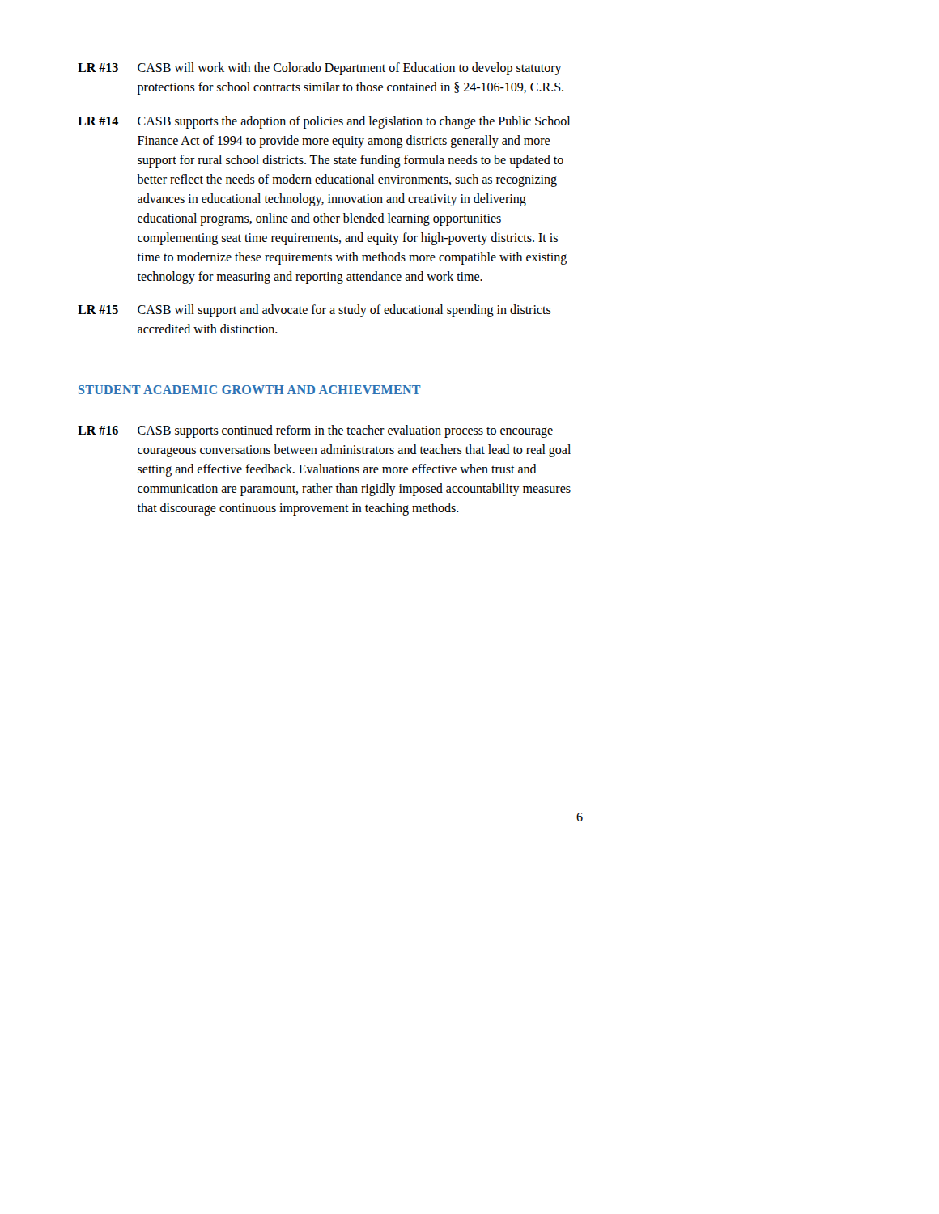LR #13
CASB will work with the Colorado Department of Education to develop statutory protections for school contracts similar to those contained in § 24-106-109, C.R.S.
LR #14
CASB supports the adoption of policies and legislation to change the Public School Finance Act of 1994 to provide more equity among districts generally and more support for rural school districts. The state funding formula needs to be updated to better reflect the needs of modern educational environments, such as recognizing advances in educational technology, innovation and creativity in delivering educational programs, online and other blended learning opportunities complementing seat time requirements, and equity for high-poverty districts. It is time to modernize these requirements with methods more compatible with existing technology for measuring and reporting attendance and work time.
LR #15
CASB will support and advocate for a study of educational spending in districts accredited with distinction.
STUDENT ACADEMIC GROWTH AND ACHIEVEMENT
LR #16
CASB supports continued reform in the teacher evaluation process to encourage courageous conversations between administrators and teachers that lead to real goal setting and effective feedback. Evaluations are more effective when trust and communication are paramount, rather than rigidly imposed accountability measures that discourage continuous improvement in teaching methods.
6